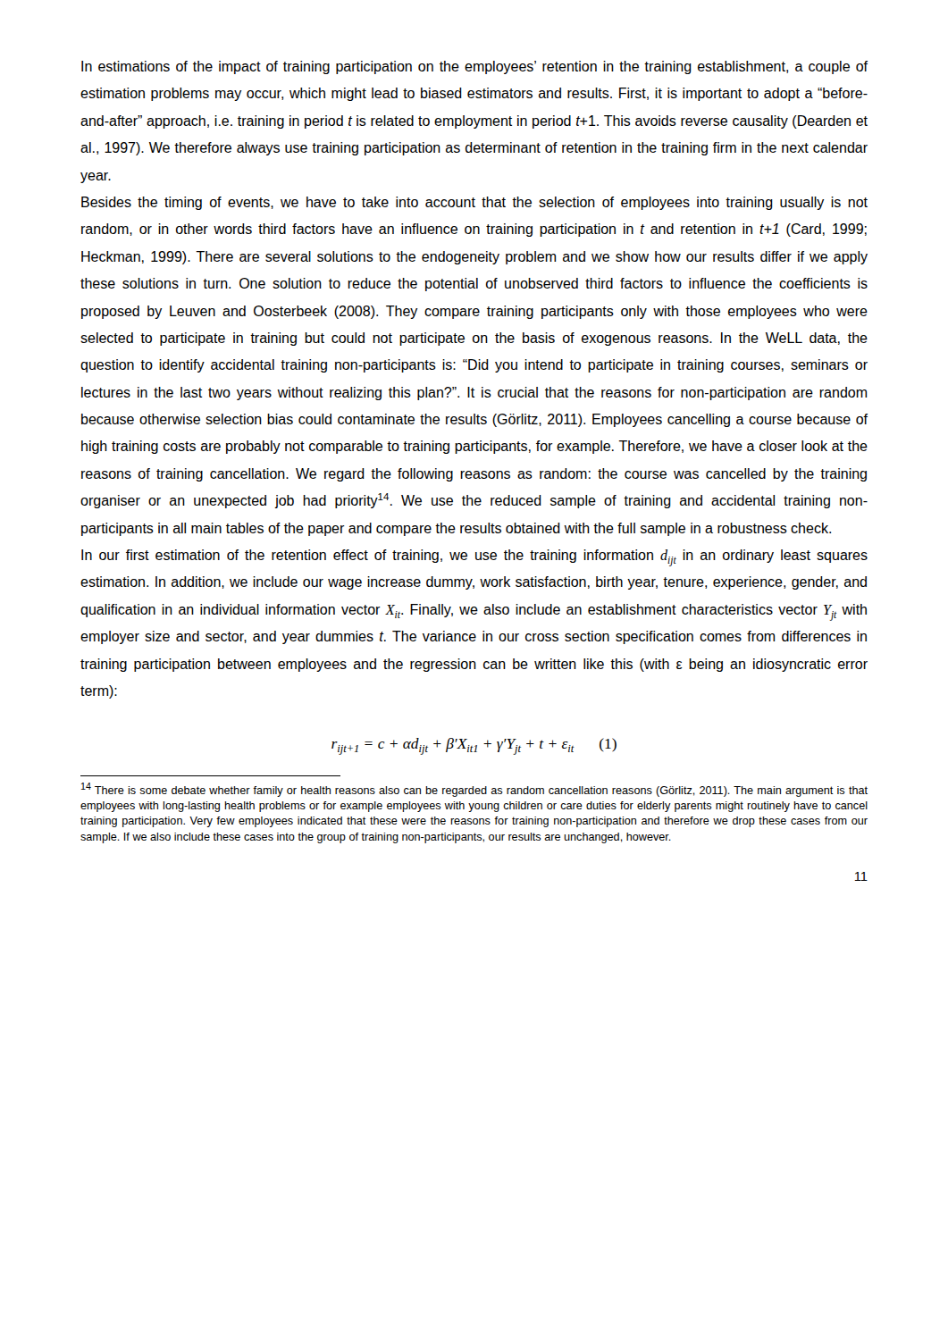In estimations of the impact of training participation on the employees’ retention in the training establishment, a couple of estimation problems may occur, which might lead to biased estimators and results. First, it is important to adopt a “before-and-after” approach, i.e. training in period t is related to employment in period t+1. This avoids reverse causality (Dearden et al., 1997). We therefore always use training participation as determinant of retention in the training firm in the next calendar year.
Besides the timing of events, we have to take into account that the selection of employees into training usually is not random, or in other words third factors have an influence on training participation in t and retention in t+1 (Card, 1999; Heckman, 1999). There are several solutions to the endogeneity problem and we show how our results differ if we apply these solutions in turn. One solution to reduce the potential of unobserved third factors to influence the coefficients is proposed by Leuven and Oosterbeek (2008). They compare training participants only with those employees who were selected to participate in training but could not participate on the basis of exogenous reasons. In the WeLL data, the question to identify accidental training non-participants is: “Did you intend to participate in training courses, seminars or lectures in the last two years without realizing this plan?”. It is crucial that the reasons for non-participation are random because otherwise selection bias could contaminate the results (Görlitz, 2011). Employees cancelling a course because of high training costs are probably not comparable to training participants, for example. Therefore, we have a closer look at the reasons of training cancellation. We regard the following reasons as random: the course was cancelled by the training organiser or an unexpected job had priority14. We use the reduced sample of training and accidental training non-participants in all main tables of the paper and compare the results obtained with the full sample in a robustness check.
In our first estimation of the retention effect of training, we use the training information dijt in an ordinary least squares estimation. In addition, we include our wage increase dummy, work satisfaction, birth year, tenure, experience, gender, and qualification in an individual information vector Xit. Finally, we also include an establishment characteristics vector Yjt with employer size and sector, and year dummies t. The variance in our cross section specification comes from differences in training participation between employees and the regression can be written like this (with ε being an idiosyncratic error term):
rijt+1 = c + αdijt + β′Xit1 + γ′Yjt + t + εit(1)
14 There is some debate whether family or health reasons also can be regarded as random cancellation reasons (Görlitz, 2011). The main argument is that employees with long-lasting health problems or for example employees with young children or care duties for elderly parents might routinely have to cancel training participation. Very few employees indicated that these were the reasons for training non-participation and therefore we drop these cases from our sample. If we also include these cases into the group of training non-participants, our results are unchanged, however.
11